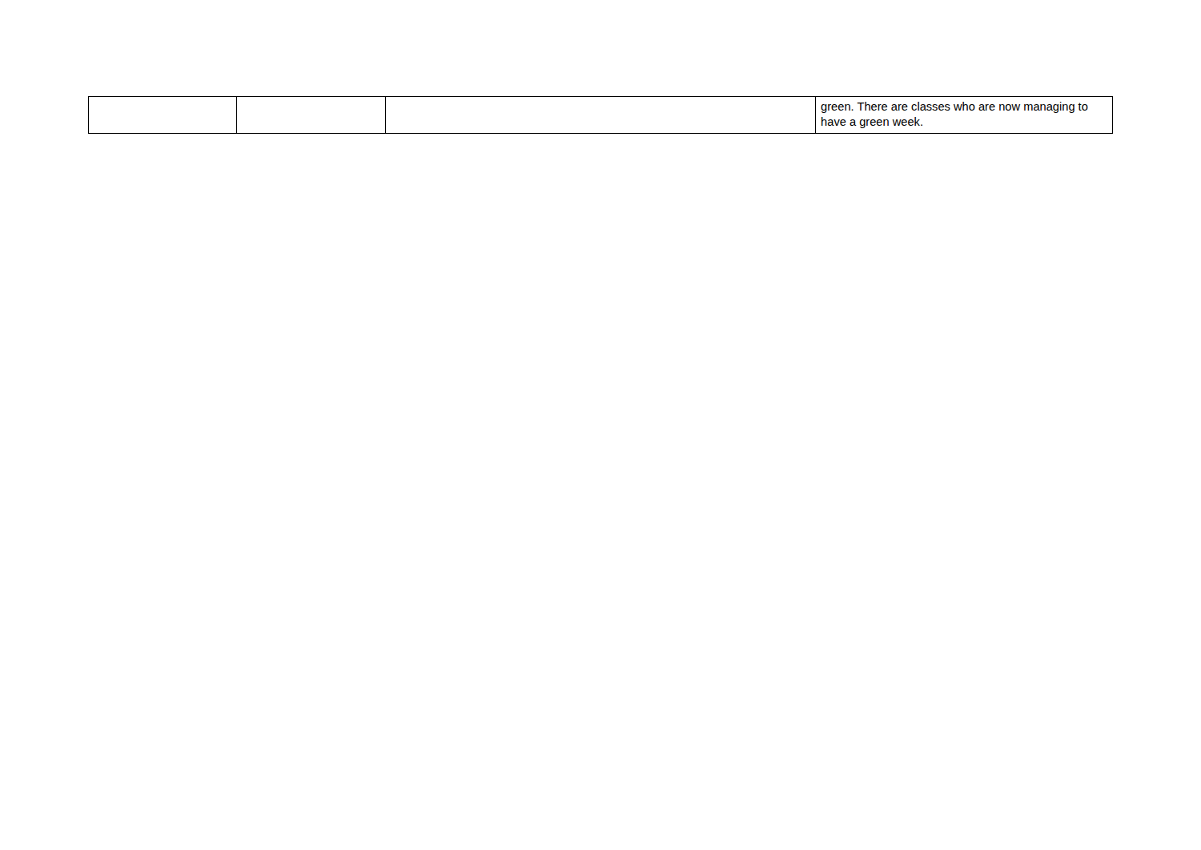| | | | green. There are classes who are now managing to have a green week. |